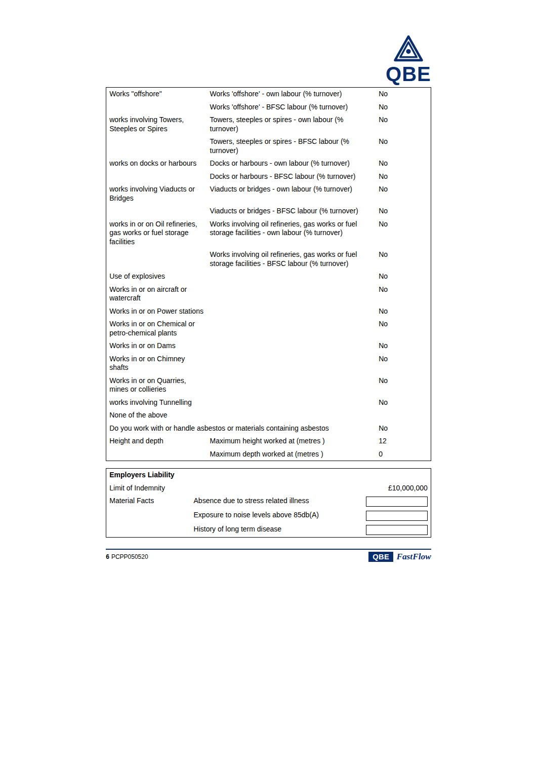QBE
| Works "offshore" | Works 'offshore' - own labour (% turnover) | No |
| | Works 'offshore' - BFSC labour (% turnover) | No |
| works involving Towers, Steeples or Spires | Towers, steeples or spires - own labour (% turnover) | No |
| | Towers, steeples or spires - BFSC labour (% turnover) | No |
| works on docks or harbours | Docks or harbours - own labour (% turnover) | No |
| | Docks or harbours - BFSC labour (% turnover) | No |
| works involving Viaducts or Bridges | Viaducts or bridges - own labour (% turnover) | No |
| | Viaducts or bridges - BFSC labour (% turnover) | No |
| works in or on Oil refineries, gas works or fuel storage facilities | Works involving oil refineries, gas works or fuel storage facilities - own labour (% turnover) | No |
| | Works involving oil refineries, gas works or fuel storage facilities - BFSC labour (% turnover) | No |
| Use of explosives | | No |
| Works in or on aircraft or watercraft | | No |
| Works in or on Power stations | | No |
| Works in or on Chemical or petro-chemical plants | | No |
| Works in or on Dams | | No |
| Works in or on Chimney shafts | | No |
| Works in or on Quarries, mines or collieries | | No |
| works involving Tunnelling | | No |
| None of the above | | |
| Do you work with or handle asbestos or materials containing asbestos | No |
| Height and depth | Maximum height worked at (metres ) | 12 |
| | Maximum depth worked at (metres ) | 0 |
| Employers Liability |
| Limit of Indemnity | | £10,000,000 |
| Material Facts | Absence due to stress related illness | |
| | Exposure to noise levels above 85db(A) | |
| | History of long term disease | |
6 PCPP050520
QBE FastFlow